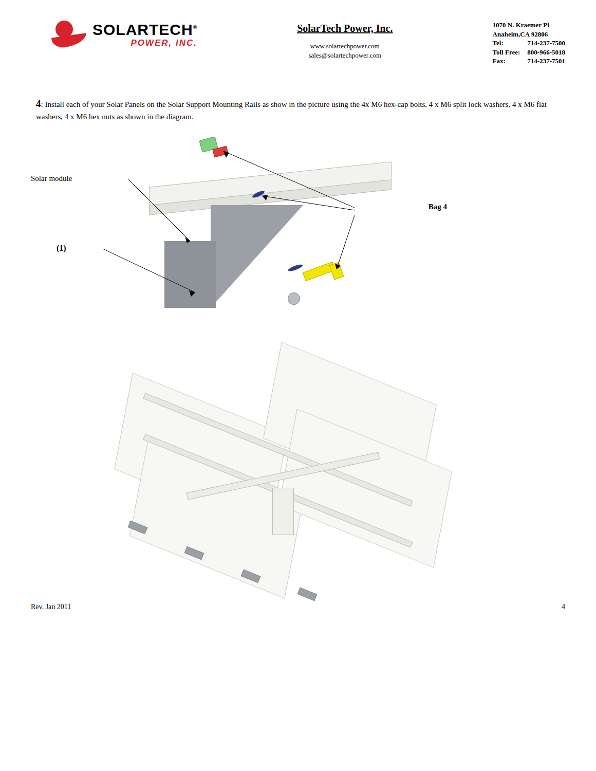SOLARTECH®
POWER, INC.
SolarTech Power, Inc.
www.solartechpower.com
sales@solartechpower.com
| 1070 N. Kraemer Pl |
| Anaheim,CA 92806 |
| Tel: | 714-237-7500 |
| Toll Free: | 800-966-5018 |
| Fax: | 714-237-7501 |
4: Install each of your Solar Panels on the Solar Support Mounting Rails as show in the picture using the 4x M6 hex-cap bolts, 4 x M6 split lock washers, 4 x M6 flat washers, 4 x M6 hex nuts as shown in the diagram.
Solar module
(1)
Bag 4
Rev. Jan 2011
4